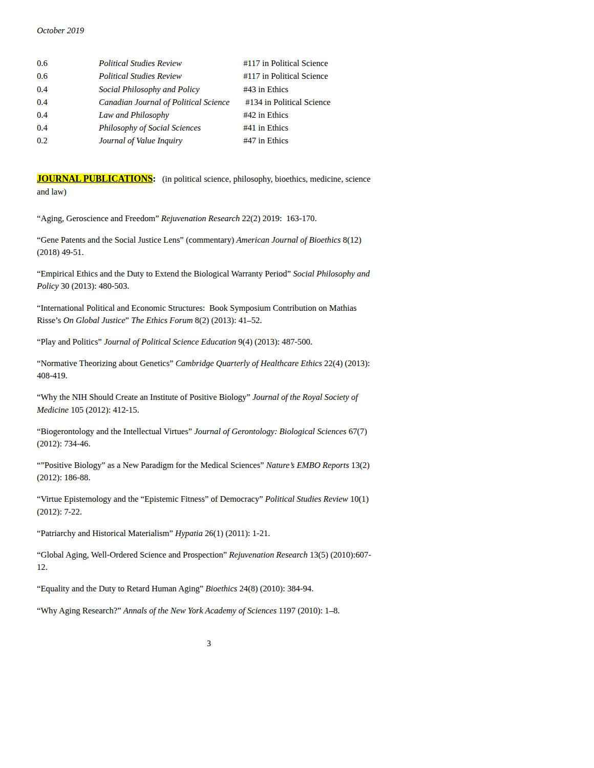October 2019
| 0.6 | Political Studies Review | #117 in Political Science |
| 0.6 | Political Studies Review | #117 in Political Science |
| 0.4 | Social Philosophy and Policy | #43 in Ethics |
| 0.4 | Canadian Journal of Political Science | #134 in Political Science |
| 0.4 | Law and Philosophy | #42 in Ethics |
| 0.4 | Philosophy of Social Sciences | #41 in Ethics |
| 0.2 | Journal of Value Inquiry | #47 in Ethics |
JOURNAL PUBLICATIONS:
(in political science, philosophy, bioethics, medicine, science and law)
“Aging, Geroscience and Freedom” Rejuvenation Research 22(2) 2019: 163-170.
“Gene Patents and the Social Justice Lens” (commentary) American Journal of Bioethics 8(12) (2018) 49-51.
“Empirical Ethics and the Duty to Extend the Biological Warranty Period” Social Philosophy and Policy 30 (2013): 480-503.
“International Political and Economic Structures: Book Symposium Contribution on Mathias Risse’s On Global Justice” The Ethics Forum 8(2) (2013): 41–52.
“Play and Politics” Journal of Political Science Education 9(4) (2013): 487-500.
“Normative Theorizing about Genetics” Cambridge Quarterly of Healthcare Ethics 22(4) (2013): 408-419.
“Why the NIH Should Create an Institute of Positive Biology” Journal of the Royal Society of Medicine 105 (2012): 412-15.
“Biogerontology and the Intellectual Virtues” Journal of Gerontology: Biological Sciences 67(7) (2012): 734-46.
“”Positive Biology” as a New Paradigm for the Medical Sciences” Nature’s EMBO Reports 13(2) (2012): 186-88.
“Virtue Epistemology and the “Epistemic Fitness” of Democracy” Political Studies Review 10(1) (2012): 7-22.
“Patriarchy and Historical Materialism” Hypatia 26(1) (2011): 1-21.
“Global Aging, Well-Ordered Science and Prospection” Rejuvenation Research 13(5) (2010):607-12.
“Equality and the Duty to Retard Human Aging” Bioethics 24(8) (2010): 384-94.
“Why Aging Research?” Annals of the New York Academy of Sciences 1197 (2010): 1–8.
3